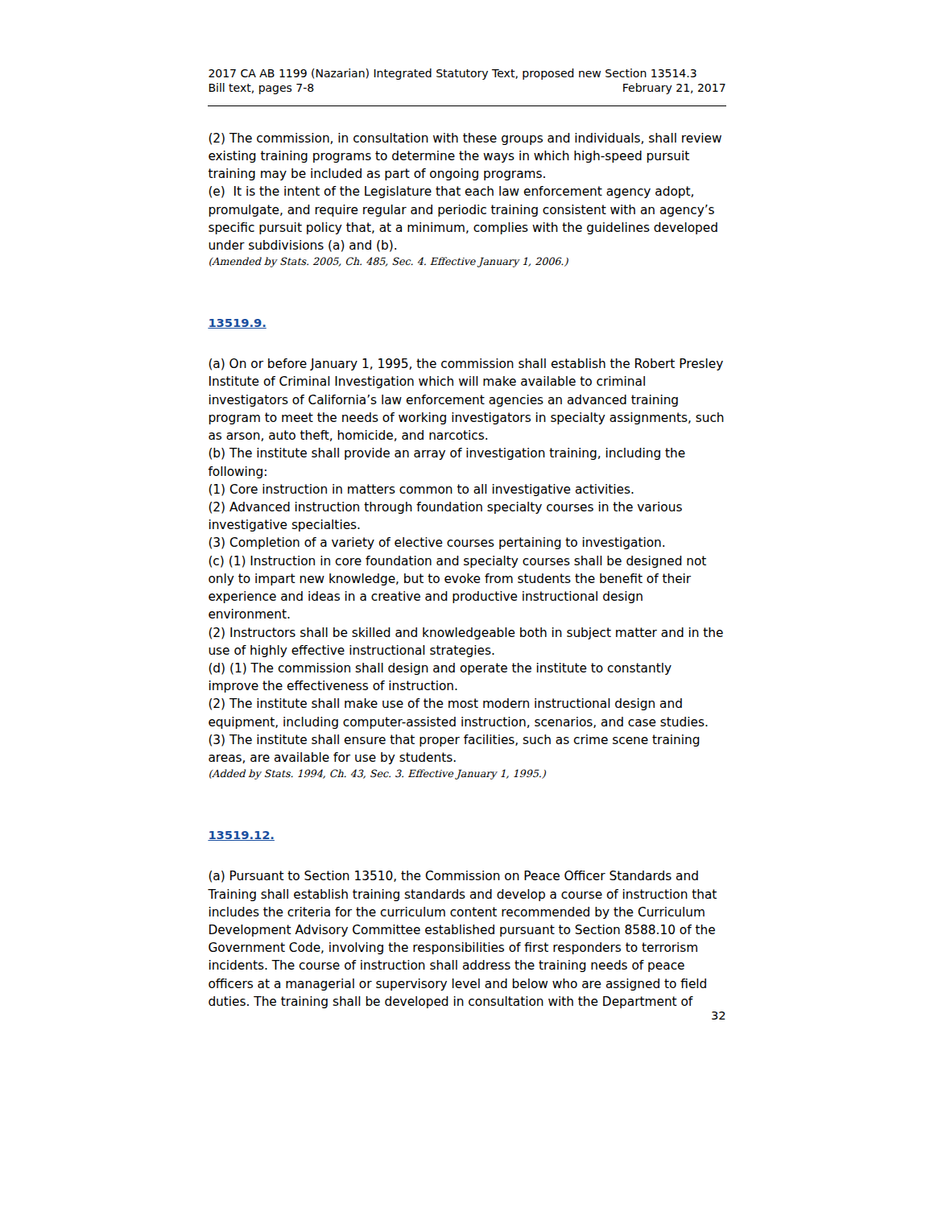2017 CA AB 1199 (Nazarian) Integrated Statutory Text, proposed new Section 13514.3 Bill text, pages 7-8 February 21, 2017
(2) The commission, in consultation with these groups and individuals, shall review existing training programs to determine the ways in which high-speed pursuit training may be included as part of ongoing programs.
(e) It is the intent of the Legislature that each law enforcement agency adopt, promulgate, and require regular and periodic training consistent with an agency’s specific pursuit policy that, at a minimum, complies with the guidelines developed under subdivisions (a) and (b).
(Amended by Stats. 2005, Ch. 485, Sec. 4. Effective January 1, 2006.)
13519.9.
(a) On or before January 1, 1995, the commission shall establish the Robert Presley Institute of Criminal Investigation which will make available to criminal investigators of California’s law enforcement agencies an advanced training program to meet the needs of working investigators in specialty assignments, such as arson, auto theft, homicide, and narcotics.
(b) The institute shall provide an array of investigation training, including the following:
(1) Core instruction in matters common to all investigative activities.
(2) Advanced instruction through foundation specialty courses in the various investigative specialties.
(3) Completion of a variety of elective courses pertaining to investigation.
(c) (1) Instruction in core foundation and specialty courses shall be designed not only to impart new knowledge, but to evoke from students the benefit of their experience and ideas in a creative and productive instructional design environment.
(2) Instructors shall be skilled and knowledgeable both in subject matter and in the use of highly effective instructional strategies.
(d) (1) The commission shall design and operate the institute to constantly improve the effectiveness of instruction.
(2) The institute shall make use of the most modern instructional design and equipment, including computer-assisted instruction, scenarios, and case studies.
(3) The institute shall ensure that proper facilities, such as crime scene training areas, are available for use by students.
(Added by Stats. 1994, Ch. 43, Sec. 3. Effective January 1, 1995.)
13519.12.
(a) Pursuant to Section 13510, the Commission on Peace Officer Standards and Training shall establish training standards and develop a course of instruction that includes the criteria for the curriculum content recommended by the Curriculum Development Advisory Committee established pursuant to Section 8588.10 of the Government Code, involving the responsibilities of first responders to terrorism incidents. The course of instruction shall address the training needs of peace officers at a managerial or supervisory level and below who are assigned to field duties. The training shall be developed in consultation with the Department of
32